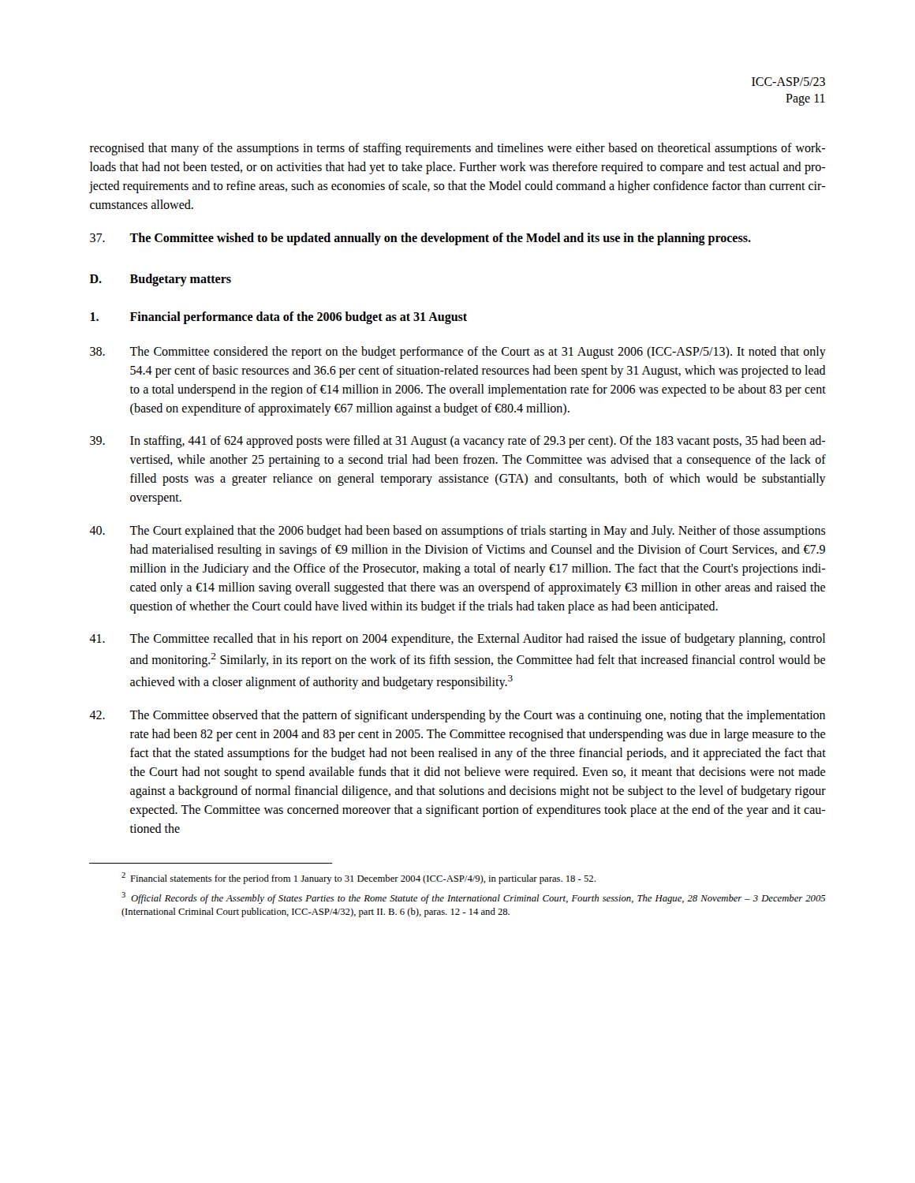ICC-ASP/5/23
Page 11
recognised that many of the assumptions in terms of staffing requirements and timelines were either based on theoretical assumptions of workloads that had not been tested, or on activities that had yet to take place. Further work was therefore required to compare and test actual and projected requirements and to refine areas, such as economies of scale, so that the Model could command a higher confidence factor than current circumstances allowed.
37.
The Committee wished to be updated annually on the development of the Model and its use in the planning process.
D.
Budgetary matters
1.
Financial performance data of the 2006 budget as at 31 August
38.
The Committee considered the report on the budget performance of the Court as at 31 August 2006 (ICC-ASP/5/13). It noted that only 54.4 per cent of basic resources and 36.6 per cent of situation-related resources had been spent by 31 August, which was projected to lead to a total underspend in the region of €14 million in 2006. The overall implementation rate for 2006 was expected to be about 83 per cent (based on expenditure of approximately €67 million against a budget of €80.4 million).
39.
In staffing, 441 of 624 approved posts were filled at 31 August (a vacancy rate of 29.3 per cent). Of the 183 vacant posts, 35 had been advertised, while another 25 pertaining to a second trial had been frozen. The Committee was advised that a consequence of the lack of filled posts was a greater reliance on general temporary assistance (GTA) and consultants, both of which would be substantially overspent.
40.
The Court explained that the 2006 budget had been based on assumptions of trials starting in May and July. Neither of those assumptions had materialised resulting in savings of €9 million in the Division of Victims and Counsel and the Division of Court Services, and €7.9 million in the Judiciary and the Office of the Prosecutor, making a total of nearly €17 million. The fact that the Court's projections indicated only a €14 million saving overall suggested that there was an overspend of approximately €3 million in other areas and raised the question of whether the Court could have lived within its budget if the trials had taken place as had been anticipated.
41.
The Committee recalled that in his report on 2004 expenditure, the External Auditor had raised the issue of budgetary planning, control and monitoring.2 Similarly, in its report on the work of its fifth session, the Committee had felt that increased financial control would be achieved with a closer alignment of authority and budgetary responsibility.3
42.
The Committee observed that the pattern of significant underspending by the Court was a continuing one, noting that the implementation rate had been 82 per cent in 2004 and 83 per cent in 2005. The Committee recognised that underspending was due in large measure to the fact that the stated assumptions for the budget had not been realised in any of the three financial periods, and it appreciated the fact that the Court had not sought to spend available funds that it did not believe were required. Even so, it meant that decisions were not made against a background of normal financial diligence, and that solutions and decisions might not be subject to the level of budgetary rigour expected. The Committee was concerned moreover that a significant portion of expenditures took place at the end of the year and it cautioned the
2 Financial statements for the period from 1 January to 31 December 2004 (ICC-ASP/4/9), in particular paras. 18 - 52.
3 Official Records of the Assembly of States Parties to the Rome Statute of the International Criminal Court, Fourth session, The Hague, 28 November – 3 December 2005 (International Criminal Court publication, ICC-ASP/4/32), part II. B. 6 (b), paras. 12 - 14 and 28.